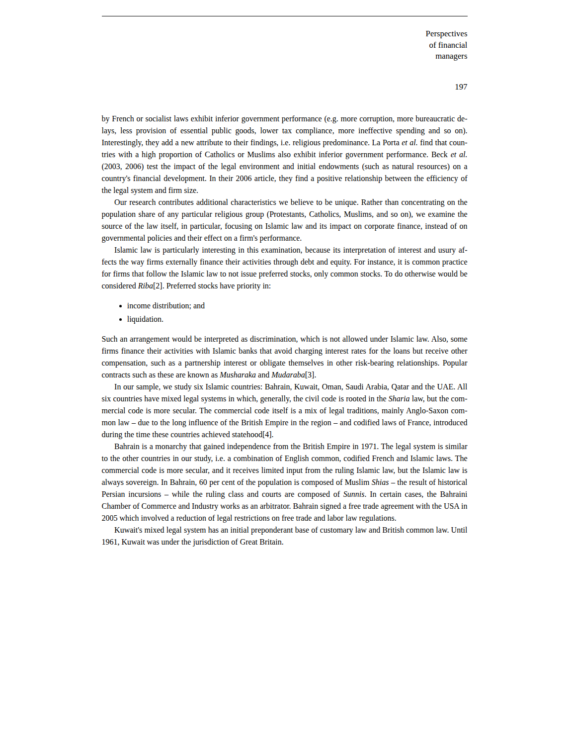Perspectives
of financial
managers
197
by French or socialist laws exhibit inferior government performance (e.g. more corruption, more bureaucratic delays, less provision of essential public goods, lower tax compliance, more ineffective spending and so on). Interestingly, they add a new attribute to their findings, i.e. religious predominance. La Porta et al. find that countries with a high proportion of Catholics or Muslims also exhibit inferior government performance. Beck et al. (2003, 2006) test the impact of the legal environment and initial endowments (such as natural resources) on a country's financial development. In their 2006 article, they find a positive relationship between the efficiency of the legal system and firm size.
Our research contributes additional characteristics we believe to be unique. Rather than concentrating on the population share of any particular religious group (Protestants, Catholics, Muslims, and so on), we examine the source of the law itself, in particular, focusing on Islamic law and its impact on corporate finance, instead of on governmental policies and their effect on a firm's performance.
Islamic law is particularly interesting in this examination, because its interpretation of interest and usury affects the way firms externally finance their activities through debt and equity. For instance, it is common practice for firms that follow the Islamic law to not issue preferred stocks, only common stocks. To do otherwise would be considered Riba[2]. Preferred stocks have priority in:
income distribution; and
liquidation.
Such an arrangement would be interpreted as discrimination, which is not allowed under Islamic law. Also, some firms finance their activities with Islamic banks that avoid charging interest rates for the loans but receive other compensation, such as a partnership interest or obligate themselves in other risk-bearing relationships. Popular contracts such as these are known as Musharaka and Mudaraba[3].
In our sample, we study six Islamic countries: Bahrain, Kuwait, Oman, Saudi Arabia, Qatar and the UAE. All six countries have mixed legal systems in which, generally, the civil code is rooted in the Sharia law, but the commercial code is more secular. The commercial code itself is a mix of legal traditions, mainly Anglo-Saxon common law – due to the long influence of the British Empire in the region – and codified laws of France, introduced during the time these countries achieved statehood[4].
Bahrain is a monarchy that gained independence from the British Empire in 1971. The legal system is similar to the other countries in our study, i.e. a combination of English common, codified French and Islamic laws. The commercial code is more secular, and it receives limited input from the ruling Islamic law, but the Islamic law is always sovereign. In Bahrain, 60 per cent of the population is composed of Muslim Shias – the result of historical Persian incursions – while the ruling class and courts are composed of Sunnis. In certain cases, the Bahraini Chamber of Commerce and Industry works as an arbitrator. Bahrain signed a free trade agreement with the USA in 2005 which involved a reduction of legal restrictions on free trade and labor law regulations.
Kuwait's mixed legal system has an initial preponderant base of customary law and British common law. Until 1961, Kuwait was under the jurisdiction of Great Britain.